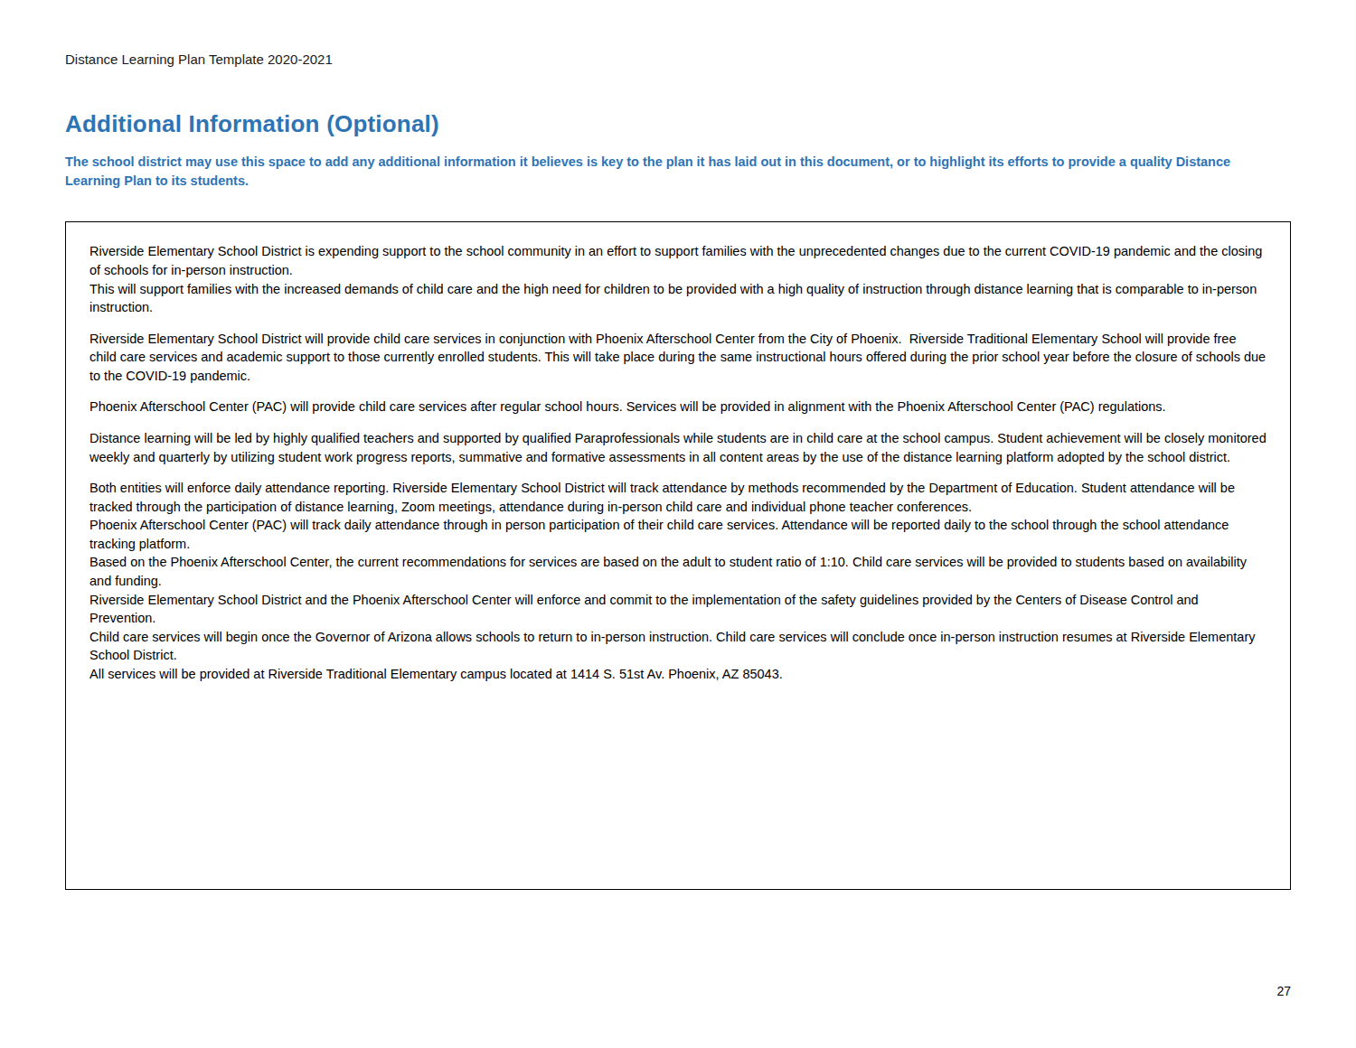Distance Learning Plan Template 2020-2021
Additional Information (Optional)
The school district may use this space to add any additional information it believes is key to the plan it has laid out in this document, or to highlight its efforts to provide a quality Distance Learning Plan to its students.
Riverside Elementary School District is expending support to the school community in an effort to support families with the unprecedented changes due to the current COVID-19 pandemic and the closing of schools for in-person instruction.
This will support families with the increased demands of child care and the high need for children to be provided with a high quality of instruction through distance learning that is comparable to in-person instruction.
Riverside Elementary School District will provide child care services in conjunction with Phoenix Afterschool Center from the City of Phoenix. Riverside Traditional Elementary School will provide free child care services and academic support to those currently enrolled students. This will take place during the same instructional hours offered during the prior school year before the closure of schools due to the COVID-19 pandemic.
Phoenix Afterschool Center (PAC) will provide child care services after regular school hours. Services will be provided in alignment with the Phoenix Afterschool Center (PAC) regulations.
Distance learning will be led by highly qualified teachers and supported by qualified Paraprofessionals while students are in child care at the school campus. Student achievement will be closely monitored weekly and quarterly by utilizing student work progress reports, summative and formative assessments in all content areas by the use of the distance learning platform adopted by the school district.
Both entities will enforce daily attendance reporting. Riverside Elementary School District will track attendance by methods recommended by the Department of Education. Student attendance will be tracked through the participation of distance learning, Zoom meetings, attendance during in-person child care and individual phone teacher conferences.
Phoenix Afterschool Center (PAC) will track daily attendance through in person participation of their child care services. Attendance will be reported daily to the school through the school attendance tracking platform.
Based on the Phoenix Afterschool Center, the current recommendations for services are based on the adult to student ratio of 1:10. Child care services will be provided to students based on availability and funding.
Riverside Elementary School District and the Phoenix Afterschool Center will enforce and commit to the implementation of the safety guidelines provided by the Centers of Disease Control and Prevention.
Child care services will begin once the Governor of Arizona allows schools to return to in-person instruction. Child care services will conclude once in-person instruction resumes at Riverside Elementary School District.
All services will be provided at Riverside Traditional Elementary campus located at 1414 S. 51st Av. Phoenix, AZ 85043.
27